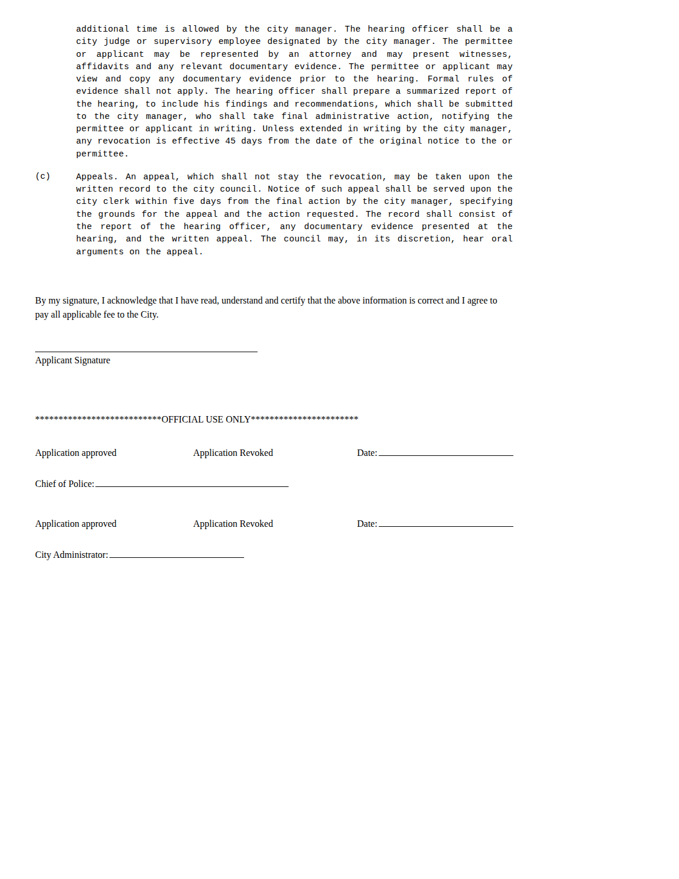additional time is allowed by the city manager. The hearing officer shall be a city judge or supervisory employee designated by the city manager. The permittee or applicant may be represented by an attorney and may present witnesses, affidavits and any relevant documentary evidence. The permittee or applicant may view and copy any documentary evidence prior to the hearing. Formal rules of evidence shall not apply. The hearing officer shall prepare a summarized report of the hearing, to include his findings and recommendations, which shall be submitted to the city manager, who shall take final administrative action, notifying the permittee or applicant in writing. Unless extended in writing by the city manager, any revocation is effective 45 days from the date of the original notice to the or permittee.
(c)
Appeals. An appeal, which shall not stay the revocation, may be taken upon the written record to the city council. Notice of such appeal shall be served upon the city clerk within five days from the final action by the city manager, specifying the grounds for the appeal and the action requested. The record shall consist of the report of the hearing officer, any documentary evidence presented at the hearing, and the written appeal. The council may, in its discretion, hear oral arguments on the appeal.
By my signature, I acknowledge that I have read, understand and certify that the above information is correct and I agree to pay all applicable fee to the City.
Applicant Signature
***************************OFFICIAL USE ONLY***********************
Application approved
Application Revoked
Date:
Chief of Police:
Application approved
Application Revoked
Date:
City Administrator: